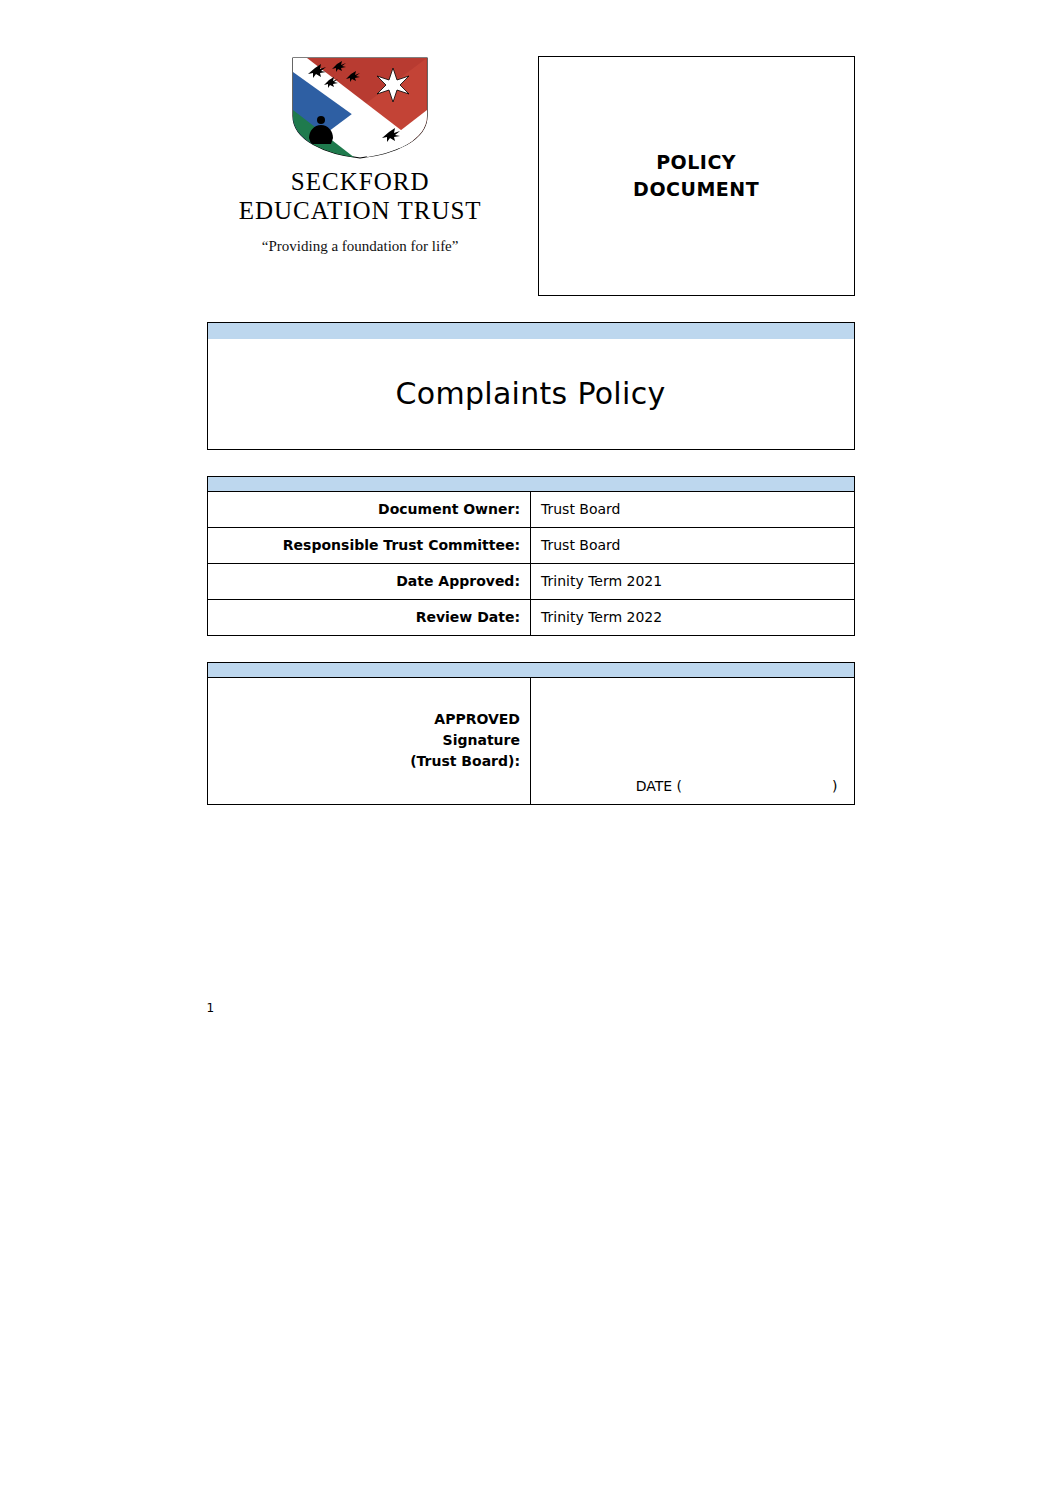SECKFORD
EDUCATION TRUST
“Providing a foundation for life”
POLICY
DOCUMENT
Complaints Policy
| Document Owner: | Trust Board |
| Responsible Trust Committee: | Trust Board |
| Date Approved: | Trinity Term 2021 |
| Review Date: | Trinity Term 2022 |
| APPROVED Signature (Trust Board): | DATE ( ) |
1